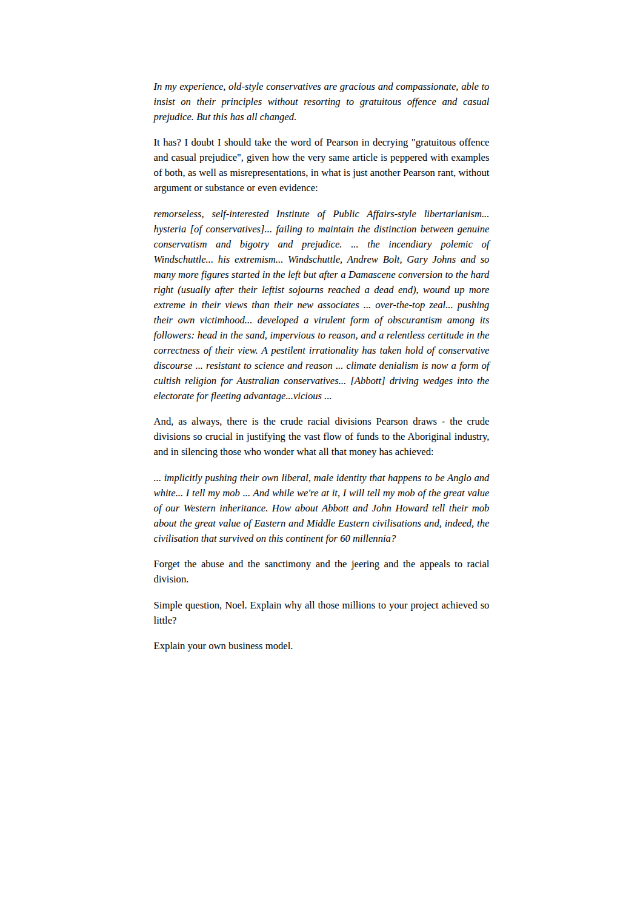In my experience, old-style conservatives are gracious and compassionate, able to insist on their principles without resorting to gratuitous offence and casual prejudice. But this has all changed.
It has? I doubt I should take the word of Pearson in decrying "gratuitous offence and casual prejudice", given how the very same article is peppered with examples of both, as well as misrepresentations, in what is just another Pearson rant, without argument or substance or even evidence:
remorseless, self-interested Institute of Public Affairs-style libertarianism... hysteria [of conservatives]... failing to maintain the distinction between genuine conservatism and bigotry and prejudice. ... the incendiary polemic of Windschuttle... his extremism... Windschuttle, Andrew Bolt, Gary Johns and so many more figures started in the left but after a Damascene conversion to the hard right (usually after their leftist sojourns reached a dead end), wound up more extreme in their views than their new associates ... over-the-top zeal... pushing their own victimhood... developed a virulent form of obscurantism among its followers: head in the sand, impervious to reason, and a relentless certitude in the correctness of their view. A pestilent irrationality has taken hold of conservative discourse ... resistant to science and reason ... climate denialism is now a form of cultish religion for Australian conservatives... [Abbott] driving wedges into the electorate for fleeting advantage...vicious ...
And, as always, there is the crude racial divisions Pearson draws - the crude divisions so crucial in justifying the vast flow of funds to the Aboriginal industry, and in silencing those who wonder what all that money has achieved:
... implicitly pushing their own liberal, male identity that happens to be Anglo and white... I tell my mob ... And while we're at it, I will tell my mob of the great value of our Western inheritance. How about Abbott and John Howard tell their mob about the great value of Eastern and Middle Eastern civilisations and, indeed, the civilisation that survived on this continent for 60 millennia?
Forget the abuse and the sanctimony and the jeering and the appeals to racial division.
Simple question, Noel. Explain why all those millions to your project achieved so little?
Explain your own business model.